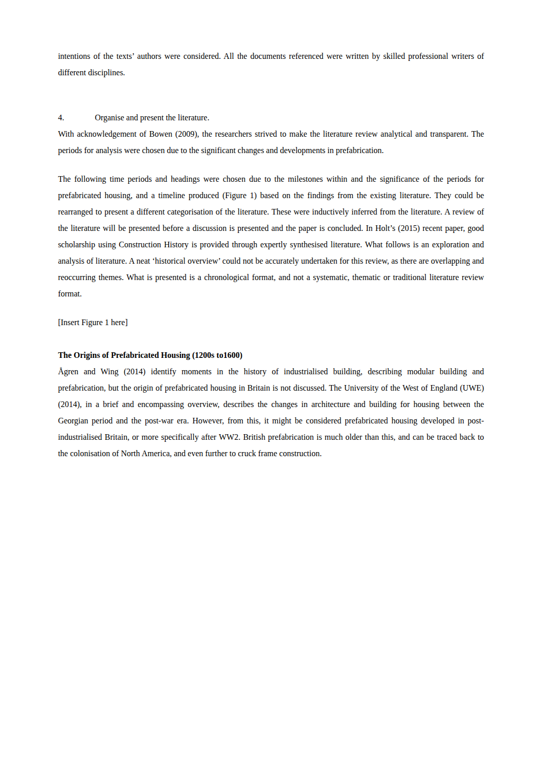intentions of the texts’ authors were considered. All the documents referenced were written by skilled professional writers of different disciplines.
4. Organise and present the literature.
With acknowledgement of Bowen (2009), the researchers strived to make the literature review analytical and transparent. The periods for analysis were chosen due to the significant changes and developments in prefabrication.
The following time periods and headings were chosen due to the milestones within and the significance of the periods for prefabricated housing, and a timeline produced (Figure 1) based on the findings from the existing literature. They could be rearranged to present a different categorisation of the literature. These were inductively inferred from the literature. A review of the literature will be presented before a discussion is presented and the paper is concluded. In Holt’s (2015) recent paper, good scholarship using Construction History is provided through expertly synthesised literature. What follows is an exploration and analysis of literature. A neat ‘historical overview’ could not be accurately undertaken for this review, as there are overlapping and reoccurring themes. What is presented is a chronological format, and not a systematic, thematic or traditional literature review format.
[Insert Figure 1 here]
The Origins of Prefabricated Housing (1200s to1600)
Ågren and Wing (2014) identify moments in the history of industrialised building, describing modular building and prefabrication, but the origin of prefabricated housing in Britain is not discussed. The University of the West of England (UWE) (2014), in a brief and encompassing overview, describes the changes in architecture and building for housing between the Georgian period and the post-war era. However, from this, it might be considered prefabricated housing developed in post-industrialised Britain, or more specifically after WW2. British prefabrication is much older than this, and can be traced back to the colonisation of North America, and even further to cruck frame construction.